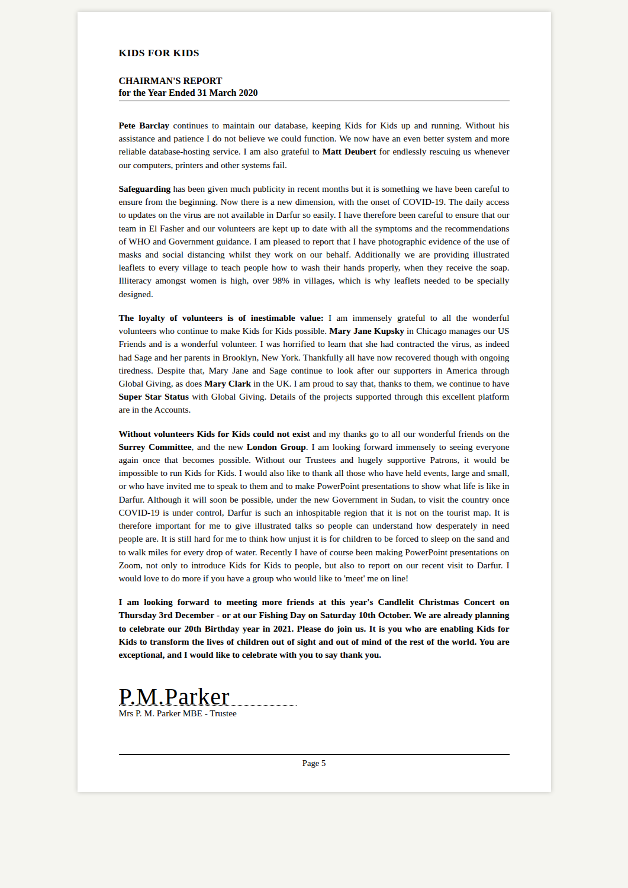KIDS FOR KIDS
CHAIRMAN'S REPORT
for the Year Ended 31 March 2020
Pete Barclay continues to maintain our database, keeping Kids for Kids up and running. Without his assistance and patience I do not believe we could function. We now have an even better system and more reliable database-hosting service. I am also grateful to Matt Deubert for endlessly rescuing us whenever our computers, printers and other systems fail.
Safeguarding has been given much publicity in recent months but it is something we have been careful to ensure from the beginning. Now there is a new dimension, with the onset of COVID-19. The daily access to updates on the virus are not available in Darfur so easily. I have therefore been careful to ensure that our team in El Fasher and our volunteers are kept up to date with all the symptoms and the recommendations of WHO and Government guidance. I am pleased to report that I have photographic evidence of the use of masks and social distancing whilst they work on our behalf. Additionally we are providing illustrated leaflets to every village to teach people how to wash their hands properly, when they receive the soap. Illiteracy amongst women is high, over 98% in villages, which is why leaflets needed to be specially designed.
The loyalty of volunteers is of inestimable value: I am immensely grateful to all the wonderful volunteers who continue to make Kids for Kids possible. Mary Jane Kupsky in Chicago manages our US Friends and is a wonderful volunteer. I was horrified to learn that she had contracted the virus, as indeed had Sage and her parents in Brooklyn, New York. Thankfully all have now recovered though with ongoing tiredness. Despite that, Mary Jane and Sage continue to look after our supporters in America through Global Giving, as does Mary Clark in the UK. I am proud to say that, thanks to them, we continue to have Super Star Status with Global Giving. Details of the projects supported through this excellent platform are in the Accounts.
Without volunteers Kids for Kids could not exist and my thanks go to all our wonderful friends on the Surrey Committee, and the new London Group. I am looking forward immensely to seeing everyone again once that becomes possible. Without our Trustees and hugely supportive Patrons, it would be impossible to run Kids for Kids. I would also like to thank all those who have held events, large and small, or who have invited me to speak to them and to make PowerPoint presentations to show what life is like in Darfur. Although it will soon be possible, under the new Government in Sudan, to visit the country once COVID-19 is under control, Darfur is such an inhospitable region that it is not on the tourist map. It is therefore important for me to give illustrated talks so people can understand how desperately in need people are. It is still hard for me to think how unjust it is for children to be forced to sleep on the sand and to walk miles for every drop of water. Recently I have of course been making PowerPoint presentations on Zoom, not only to introduce Kids for Kids to people, but also to report on our recent visit to Darfur. I would love to do more if you have a group who would like to 'meet' me on line!
I am looking forward to meeting more friends at this year's Candlelit Christmas Concert on Thursday 3rd December - or at our Fishing Day on Saturday 10th October. We are already planning to celebrate our 20th Birthday year in 2021. Please do join us. It is you who are enabling Kids for Kids to transform the lives of children out of sight and out of mind of the rest of the world. You are exceptional, and I would like to celebrate with you to say thank you.
P.M.Parker
Mrs P. M. Parker MBE - Trustee
Page 5